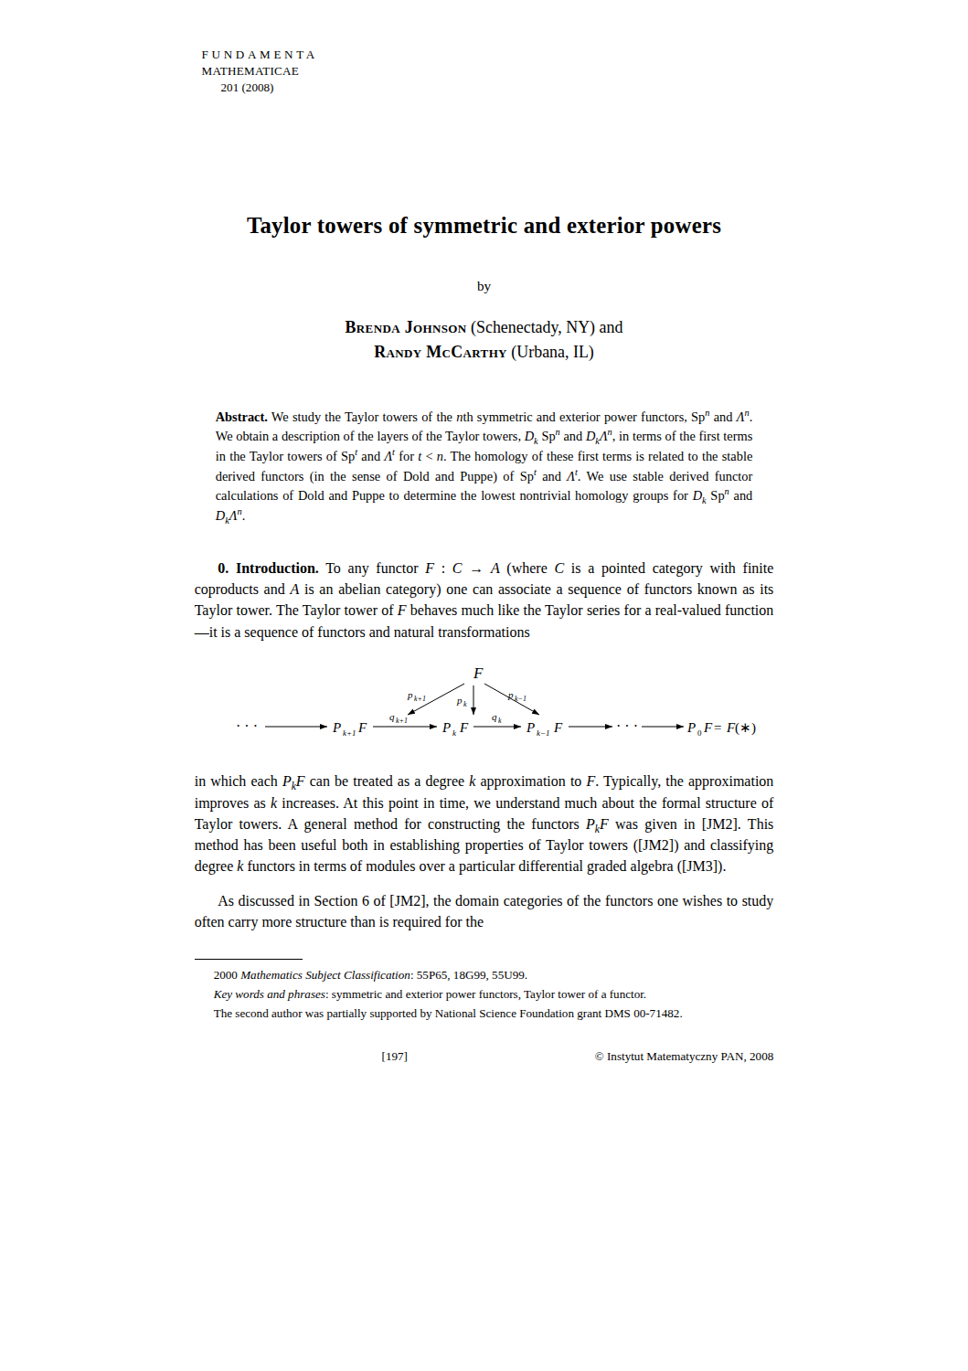Fundamenta
Mathematicae
201 (2008)
Taylor towers of symmetric and exterior powers
by
Brenda Johnson (Schenectady, NY) and
Randy McCarthy (Urbana, IL)
Abstract. We study the Taylor towers of the nth symmetric and exterior power functors, Spn and Λn. We obtain a description of the layers of the Taylor towers, Dk Spn and DkΛn, in terms of the first terms in the Taylor towers of Spt and Λt for t < n. The homology of these first terms is related to the stable derived functors (in the sense of Dold and Puppe) of Spt and Λt. We use stable derived functor calculations of Dold and Puppe to determine the lowest nontrivial homology groups for Dk Spn and DkΛn.
0. Introduction. To any functor F : C → A (where C is a pointed category with finite coproducts and A is an abelian category) one can associate a sequence of functors known as its Taylor tower. The Taylor tower of F behaves much like the Taylor series for a real-valued function—it is a sequence of functors and natural transformations
F p k+1 p k p k−1 · · · P k+1 F q k+1 P k F q k P k−1 F · · · P 0 F = F (∗)
in which each PkF can be treated as a degree k approximation to F. Typically, the approximation improves as k increases. At this point in time, we understand much about the formal structure of Taylor towers. A general method for constructing the functors PkF was given in [JM2]. This method has been useful both in establishing properties of Taylor towers ([JM2]) and classifying degree k functors in terms of modules over a particular differential graded algebra ([JM3]).
As discussed in Section 6 of [JM2], the domain categories of the functors one wishes to study often carry more structure than is required for the
2000 Mathematics Subject Classification: 55P65, 18G99, 55U99.
Key words and phrases: symmetric and exterior power functors, Taylor tower of a functor.
The second author was partially supported by National Science Foundation grant DMS 00-71482.
[197] © Instytut Matematyczny PAN, 2008